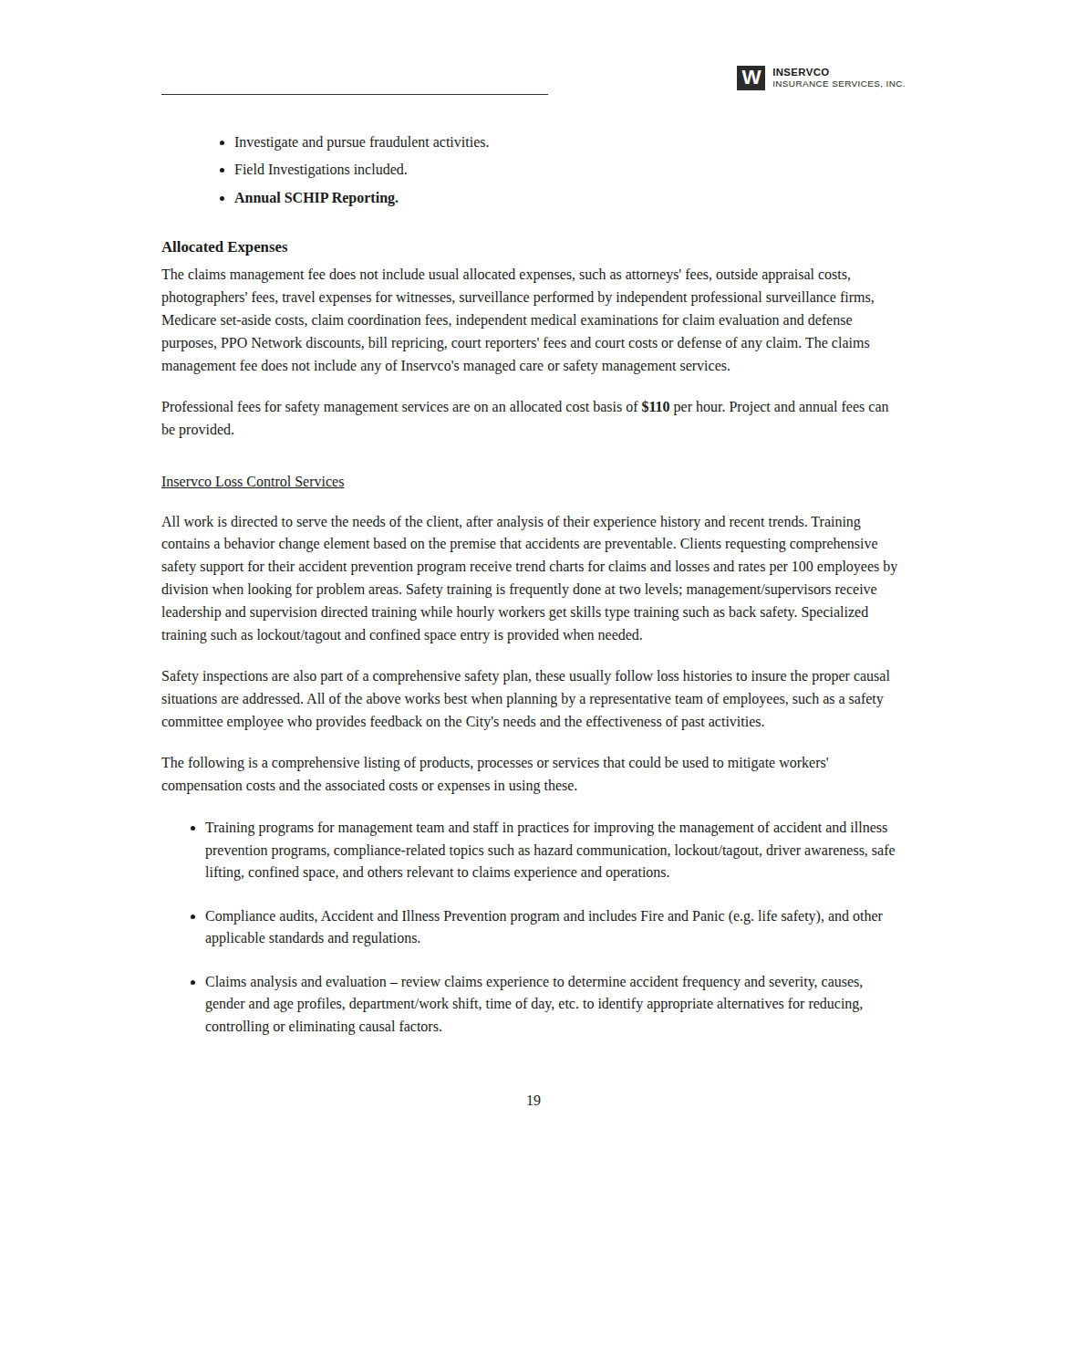W INSERVCO INSURANCE SERVICES, INC.
Investigate and pursue fraudulent activities.
Field Investigations included.
Annual SCHIP Reporting.
Allocated Expenses
The claims management fee does not include usual allocated expenses, such as attorneys' fees, outside appraisal costs, photographers' fees, travel expenses for witnesses, surveillance performed by independent professional surveillance firms, Medicare set-aside costs, claim coordination fees, independent medical examinations for claim evaluation and defense purposes, PPO Network discounts, bill repricing, court reporters' fees and court costs or defense of any claim. The claims management fee does not include any of Inservco's managed care or safety management services.
Professional fees for safety management services are on an allocated cost basis of $110 per hour. Project and annual fees can be provided.
Inservco Loss Control Services
All work is directed to serve the needs of the client, after analysis of their experience history and recent trends. Training contains a behavior change element based on the premise that accidents are preventable. Clients requesting comprehensive safety support for their accident prevention program receive trend charts for claims and losses and rates per 100 employees by division when looking for problem areas. Safety training is frequently done at two levels; management/supervisors receive leadership and supervision directed training while hourly workers get skills type training such as back safety. Specialized training such as lockout/tagout and confined space entry is provided when needed.
Safety inspections are also part of a comprehensive safety plan, these usually follow loss histories to insure the proper causal situations are addressed. All of the above works best when planning by a representative team of employees, such as a safety committee employee who provides feedback on the City's needs and the effectiveness of past activities.
The following is a comprehensive listing of products, processes or services that could be used to mitigate workers' compensation costs and the associated costs or expenses in using these.
Training programs for management team and staff in practices for improving the management of accident and illness prevention programs, compliance-related topics such as hazard communication, lockout/tagout, driver awareness, safe lifting, confined space, and others relevant to claims experience and operations.
Compliance audits, Accident and Illness Prevention program and includes Fire and Panic (e.g. life safety), and other applicable standards and regulations.
Claims analysis and evaluation – review claims experience to determine accident frequency and severity, causes, gender and age profiles, department/work shift, time of day, etc. to identify appropriate alternatives for reducing, controlling or eliminating causal factors.
19